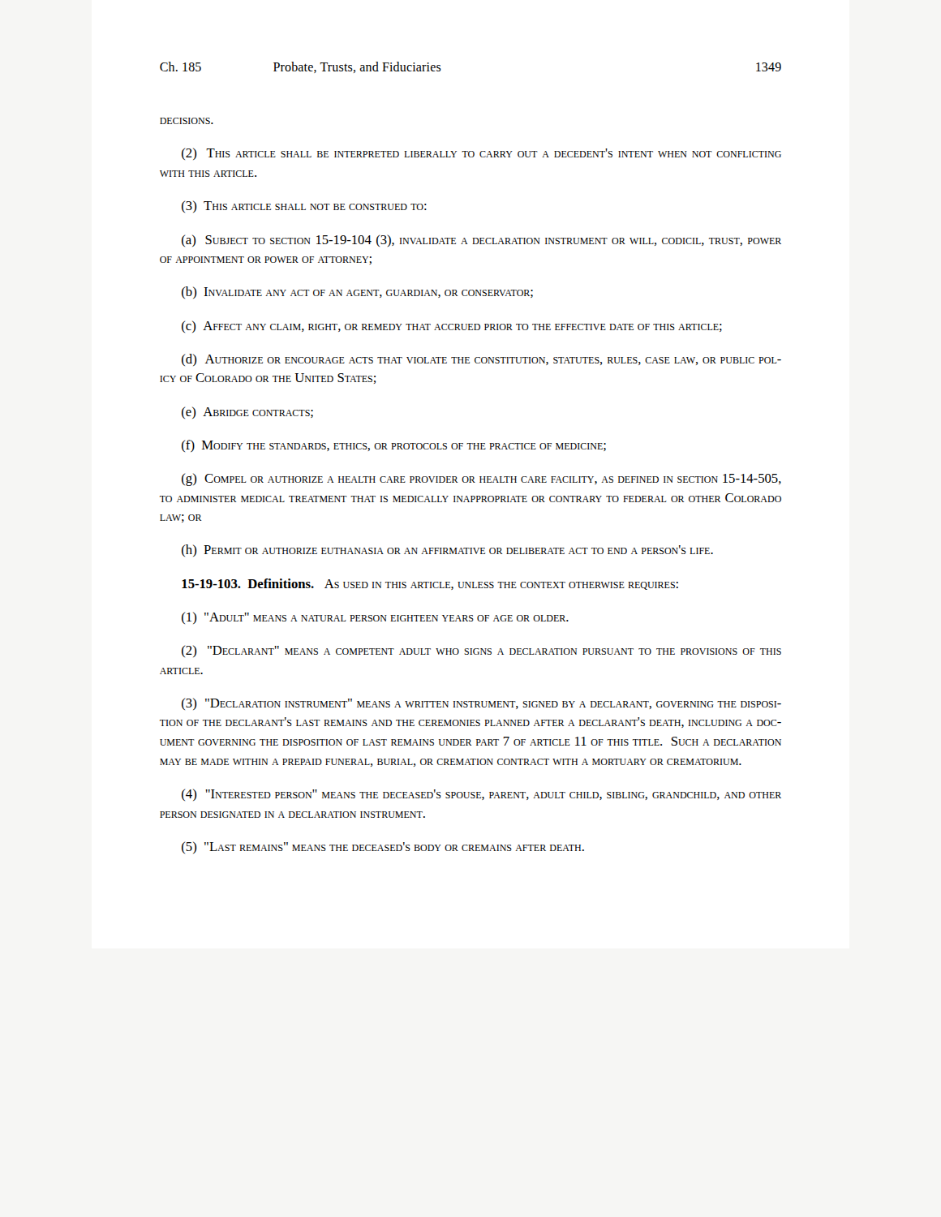Ch. 185 Probate, Trusts, and Fiduciaries 1349
decisions.
(2) This article shall be interpreted liberally to carry out a decedent's intent when not conflicting with this article.
(3) This article shall not be construed to:
(a) Subject to section 15-19-104 (3), invalidate a declaration instrument or will, codicil, trust, power of appointment or power of attorney;
(b) Invalidate any act of an agent, guardian, or conservator;
(c) Affect any claim, right, or remedy that accrued prior to the effective date of this article;
(d) Authorize or encourage acts that violate the constitution, statutes, rules, case law, or public policy of Colorado or the United States;
(e) Abridge contracts;
(f) Modify the standards, ethics, or protocols of the practice of medicine;
(g) Compel or authorize a health care provider or health care facility, as defined in section 15-14-505, to administer medical treatment that is medically inappropriate or contrary to federal or other Colorado law; or
(h) Permit or authorize euthanasia or an affirmative or deliberate act to end a person's life.
15-19-103. Definitions. As used in this article, unless the context otherwise requires:
(1) "Adult" means a natural person eighteen years of age or older.
(2) "Declarant" means a competent adult who signs a declaration pursuant to the provisions of this article.
(3) "Declaration instrument" means a written instrument, signed by a declarant, governing the disposition of the declarant's last remains and the ceremonies planned after a declarant's death, including a document governing the disposition of last remains under part 7 of article 11 of this title. Such a declaration may be made within a prepaid funeral, burial, or cremation contract with a mortuary or crematorium.
(4) "Interested person" means the deceased's spouse, parent, adult child, sibling, grandchild, and other person designated in a declaration instrument.
(5) "Last remains" means the deceased's body or cremains after death.